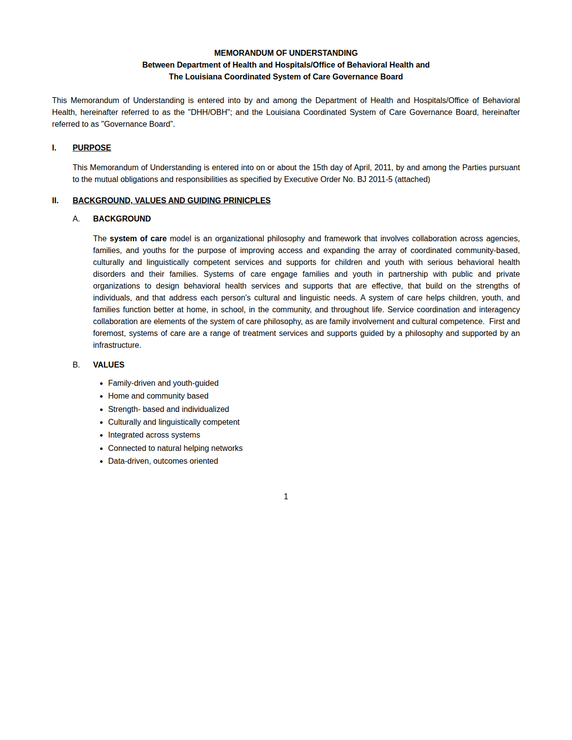MEMORANDUM OF UNDERSTANDING
Between Department of Health and Hospitals/Office of Behavioral Health and
The Louisiana Coordinated System of Care Governance Board
This Memorandum of Understanding is entered into by and among the Department of Health and Hospitals/Office of Behavioral Health, hereinafter referred to as the "DHH/OBH"; and the Louisiana Coordinated System of Care Governance Board, hereinafter referred to as "Governance Board”.
I. PURPOSE
This Memorandum of Understanding is entered into on or about the 15th day of April, 2011, by and among the Parties pursuant to the mutual obligations and responsibilities as specified by Executive Order No. BJ 2011-5 (attached)
II. BACKGROUND, VALUES AND GUIDING PRINICPLES
A. BACKGROUND
The system of care model is an organizational philosophy and framework that involves collaboration across agencies, families, and youths for the purpose of improving access and expanding the array of coordinated community-based, culturally and linguistically competent services and supports for children and youth with serious behavioral health disorders and their families. Systems of care engage families and youth in partnership with public and private organizations to design behavioral health services and supports that are effective, that build on the strengths of individuals, and that address each person's cultural and linguistic needs. A system of care helps children, youth, and families function better at home, in school, in the community, and throughout life. Service coordination and interagency collaboration are elements of the system of care philosophy, as are family involvement and cultural competence. First and foremost, systems of care are a range of treatment services and supports guided by a philosophy and supported by an infrastructure.
B. VALUES
Family-driven and youth-guided
Home and community based
Strength- based and individualized
Culturally and linguistically competent
Integrated across systems
Connected to natural helping networks
Data-driven, outcomes oriented
1